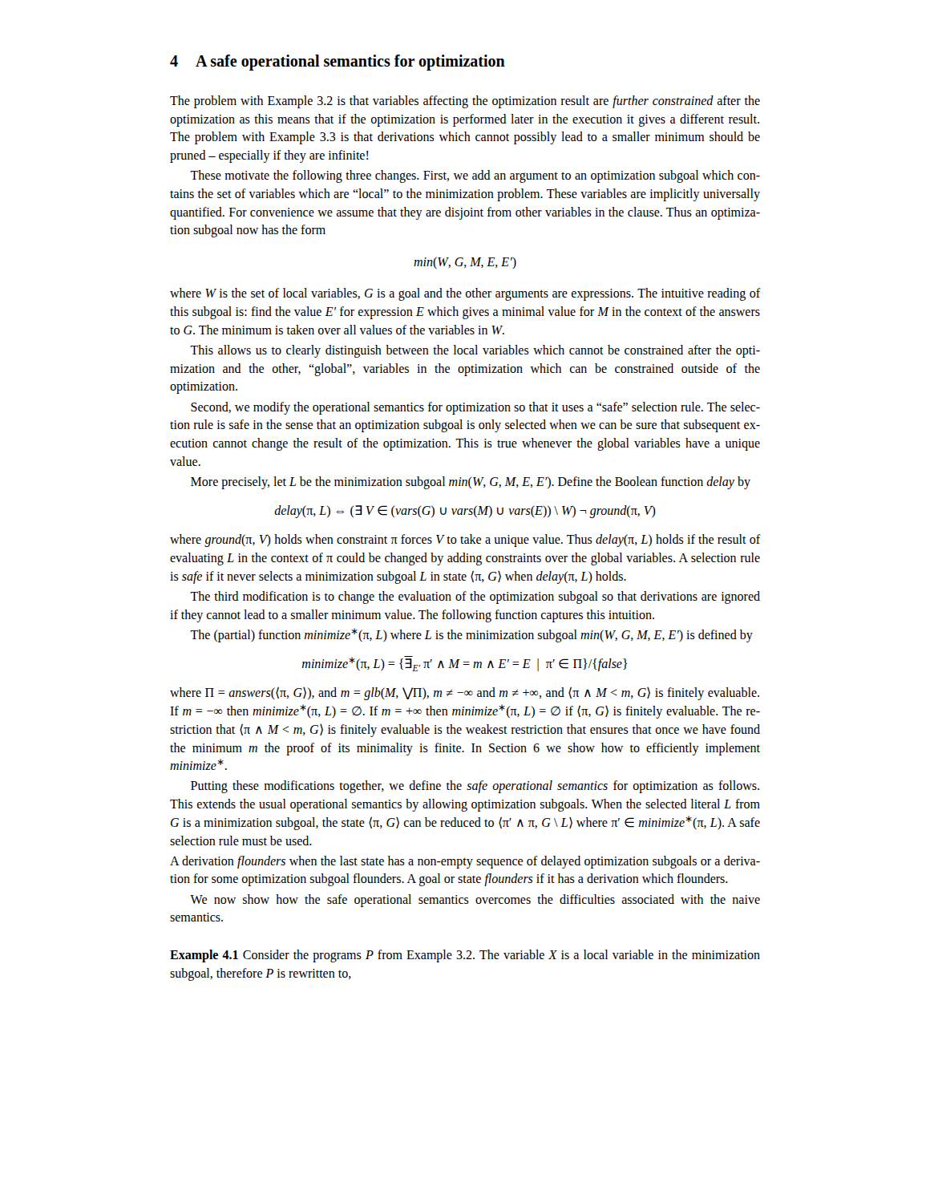4 A safe operational semantics for optimization
The problem with Example 3.2 is that variables affecting the optimization result are further constrained after the optimization as this means that if the optimization is performed later in the execution it gives a different result. The problem with Example 3.3 is that derivations which cannot possibly lead to a smaller minimum should be pruned – especially if they are infinite!
These motivate the following three changes. First, we add an argument to an optimization subgoal which contains the set of variables which are “local” to the minimization problem. These variables are implicitly universally quantified. For convenience we assume that they are disjoint from other variables in the clause. Thus an optimization subgoal now has the form
min(W, G, M, E, E′)
where W is the set of local variables, G is a goal and the other arguments are expressions. The intuitive reading of this subgoal is: find the value E′ for expression E which gives a minimal value for M in the context of the answers to G. The minimum is taken over all values of the variables in W.
This allows us to clearly distinguish between the local variables which cannot be constrained after the optimization and the other, “global”, variables in the optimization which can be constrained outside of the optimization.
Second, we modify the operational semantics for optimization so that it uses a “safe” selection rule. The selection rule is safe in the sense that an optimization subgoal is only selected when we can be sure that subsequent execution cannot change the result of the optimization. This is true whenever the global variables have a unique value.
More precisely, let L be the minimization subgoal min(W, G, M, E, E′). Define the Boolean function delay by
delay(π, L) ⇔ (∃ V ∈ (vars(G) ∪ vars(M) ∪ vars(E)) \ W) ¬ ground(π, V)
where ground(π, V) holds when constraint π forces V to take a unique value. Thus delay(π, L) holds if the result of evaluating L in the context of π could be changed by adding constraints over the global variables. A selection rule is safe if it never selects a minimization subgoal L in state ⟨π, G⟩ when delay(π, L) holds.
The third modification is to change the evaluation of the optimization subgoal so that derivations are ignored if they cannot lead to a smaller minimum value. The following function captures this intuition.
The (partial) function minimize∗(π, L) where L is the minimization subgoal min(W, G, M, E, E′) is defined by
minimize∗(π, L) = {∃E′ π′ ∧ M = m ∧ E′ = E | π′ ∈ Π}/{false}
where Π = answers(⟨π, G⟩), and m = glb(M, ⋁Π), m ≠ −∞ and m ≠ +∞, and ⟨π ∧ M < m, G⟩ is finitely evaluable. If m = −∞ then minimize∗(π, L) = ∅. If m = +∞ then minimize∗(π, L) = ∅ if ⟨π, G⟩ is finitely evaluable. The restriction that ⟨π ∧ M < m, G⟩ is finitely evaluable is the weakest restriction that ensures that once we have found the minimum m the proof of its minimality is finite. In Section 6 we show how to efficiently implement minimize∗.
Putting these modifications together, we define the safe operational semantics for optimization as follows. This extends the usual operational semantics by allowing optimization subgoals. When the selected literal L from G is a minimization subgoal, the state ⟨π, G⟩ can be reduced to ⟨π′ ∧ π, G \ L⟩ where π′ ∈ minimize∗(π, L). A safe selection rule must be used.
A derivation flounders when the last state has a non-empty sequence of delayed optimization subgoals or a derivation for some optimization subgoal flounders. A goal or state flounders if it has a derivation which flounders.
We now show how the safe operational semantics overcomes the difficulties associated with the naive semantics.
Example 4.1 Consider the programs P from Example 3.2. The variable X is a local variable in the minimization subgoal, therefore P is rewritten to,